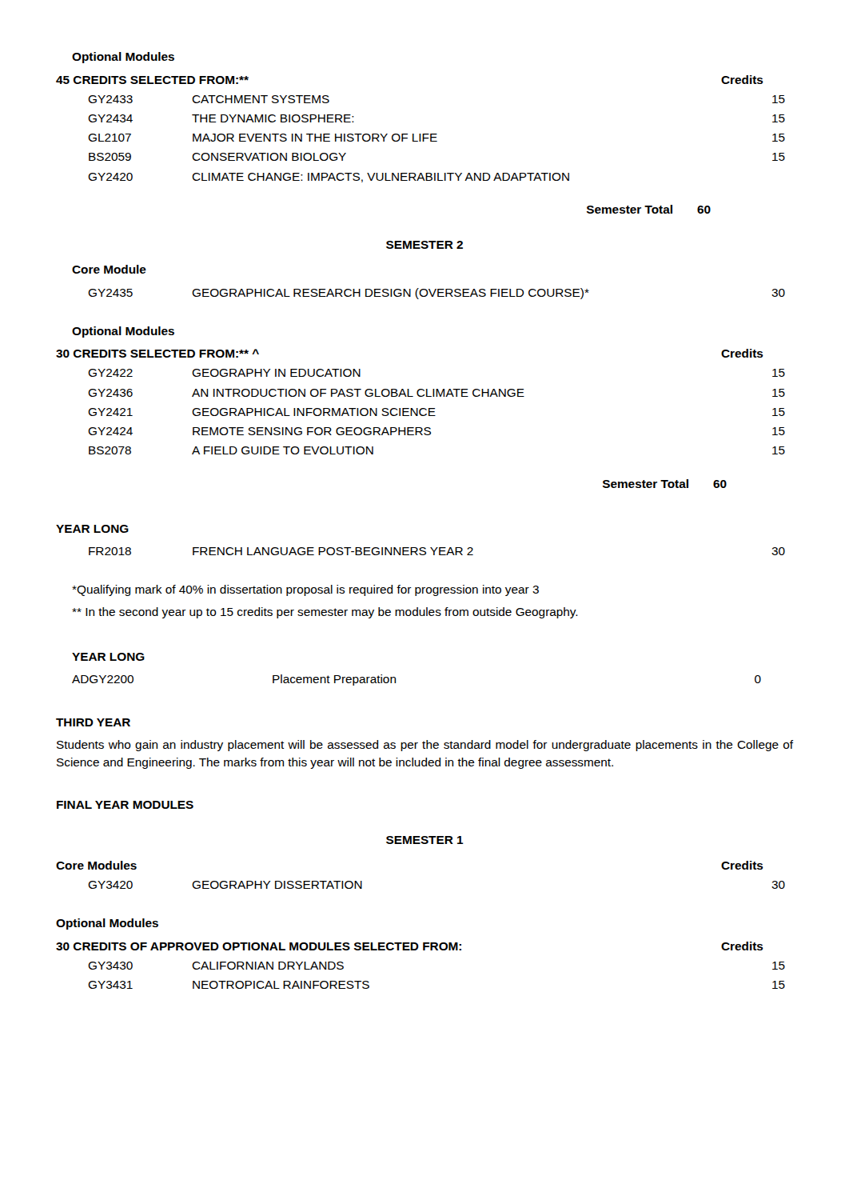Optional Modules
| 45 CREDITS SELECTED FROM:** | Credits |
| GY2433 | CATCHMENT SYSTEMS | 15 |
| GY2434 | THE DYNAMIC BIOSPHERE: | 15 |
| GL2107 | MAJOR EVENTS IN THE HISTORY OF LIFE | 15 |
| BS2059 | CONSERVATION BIOLOGY | 15 |
| GY2420 | CLIMATE CHANGE: IMPACTS, VULNERABILITY AND ADAPTATION | |
Semester Total60
SEMESTER 2
Core Module
| GY2435 | GEOGRAPHICAL RESEARCH DESIGN (OVERSEAS FIELD COURSE)* | 30 |
Optional Modules
| 30 CREDITS SELECTED FROM:** ^ | Credits |
| GY2422 | GEOGRAPHY IN EDUCATION | 15 |
| GY2436 | AN INTRODUCTION OF PAST GLOBAL CLIMATE CHANGE | 15 |
| GY2421 | GEOGRAPHICAL INFORMATION SCIENCE | 15 |
| GY2424 | REMOTE SENSING FOR GEOGRAPHERS | 15 |
| BS2078 | A FIELD GUIDE TO EVOLUTION | 15 |
Semester Total60
YEAR LONG
| FR2018 | FRENCH LANGUAGE POST-BEGINNERS YEAR 2 | 30 |
*Qualifying mark of 40% in dissertation proposal is required for progression into year 3
** In the second year up to 15 credits per semester may be modules from outside Geography.
YEAR LONG
| ADGY2200 | Placement Preparation | 0 |
THIRD YEAR
Students who gain an industry placement will be assessed as per the standard model for undergraduate placements in the College of Science and Engineering. The marks from this year will not be included in the final degree assessment.
FINAL YEAR MODULES
SEMESTER 1
| Core Modules | Credits |
| GY3420 | GEOGRAPHY DISSERTATION | 30 |
Optional Modules
| 30 CREDITS OF APPROVED OPTIONAL MODULES SELECTED FROM: | Credits |
| GY3430 | CALIFORNIAN DRYLANDS | 15 |
| GY3431 | NEOTROPICAL RAINFORESTS | 15 |